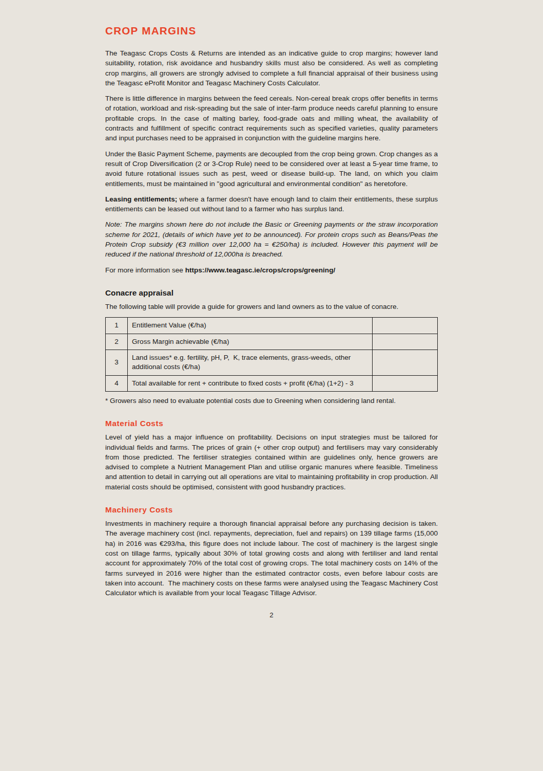CROP MARGINS
The Teagasc Crops Costs & Returns are intended as an indicative guide to crop margins; however land suitability, rotation, risk avoidance and husbandry skills must also be considered. As well as completing crop margins, all growers are strongly advised to complete a full financial appraisal of their business using the Teagasc eProfit Monitor and Teagasc Machinery Costs Calculator.
There is little difference in margins between the feed cereals. Non-cereal break crops offer benefits in terms of rotation, workload and risk-spreading but the sale of inter-farm produce needs careful planning to ensure profitable crops. In the case of malting barley, food-grade oats and milling wheat, the availability of contracts and fulfillment of specific contract requirements such as specified varieties, quality parameters and input purchases need to be appraised in conjunction with the guideline margins here.
Under the Basic Payment Scheme, payments are decoupled from the crop being grown. Crop changes as a result of Crop Diversification (2 or 3-Crop Rule) need to be considered over at least a 5-year time frame, to avoid future rotational issues such as pest, weed or disease build-up. The land, on which you claim entitlements, must be maintained in "good agricultural and environmental condition" as heretofore.
Leasing entitlements; where a farmer doesn't have enough land to claim their entitlements, these surplus entitlements can be leased out without land to a farmer who has surplus land.
Note: The margins shown here do not include the Basic or Greening payments or the straw incorporation scheme for 2021, (details of which have yet to be announced). For protein crops such as Beans/Peas the Protein Crop subsidy (€3 million over 12,000 ha = €250/ha) is included. However this payment will be reduced if the national threshold of 12,000ha is breached.
For more information see https://www.teagasc.ie/crops/crops/greening/
Conacre appraisal
The following table will provide a guide for growers and land owners as to the value of conacre.
| 1 | Entitlement Value (€/ha) | |
| 2 | Gross Margin achievable (€/ha) | |
| 3 | Land issues* e.g. fertility, pH, P, K, trace elements, grass-weeds, other additional costs (€/ha) | |
| 4 | Total available for rent + contribute to fixed costs + profit (€/ha) (1+2) - 3 | |
* Growers also need to evaluate potential costs due to Greening when considering land rental.
Material Costs
Level of yield has a major influence on profitability. Decisions on input strategies must be tailored for individual fields and farms. The prices of grain (+ other crop output) and fertilisers may vary considerably from those predicted. The fertiliser strategies contained within are guidelines only, hence growers are advised to complete a Nutrient Management Plan and utilise organic manures where feasible. Timeliness and attention to detail in carrying out all operations are vital to maintaining profitability in crop production. All material costs should be optimised, consistent with good husbandry practices.
Machinery Costs
Investments in machinery require a thorough financial appraisal before any purchasing decision is taken. The average machinery cost (incl. repayments, depreciation, fuel and repairs) on 139 tillage farms (15,000 ha) in 2016 was €293/ha, this figure does not include labour. The cost of machinery is the largest single cost on tillage farms, typically about 30% of total growing costs and along with fertiliser and land rental account for approximately 70% of the total cost of growing crops. The total machinery costs on 14% of the farms surveyed in 2016 were higher than the estimated contractor costs, even before labour costs are taken into account. The machinery costs on these farms were analysed using the Teagasc Machinery Cost Calculator which is available from your local Teagasc Tillage Advisor.
2